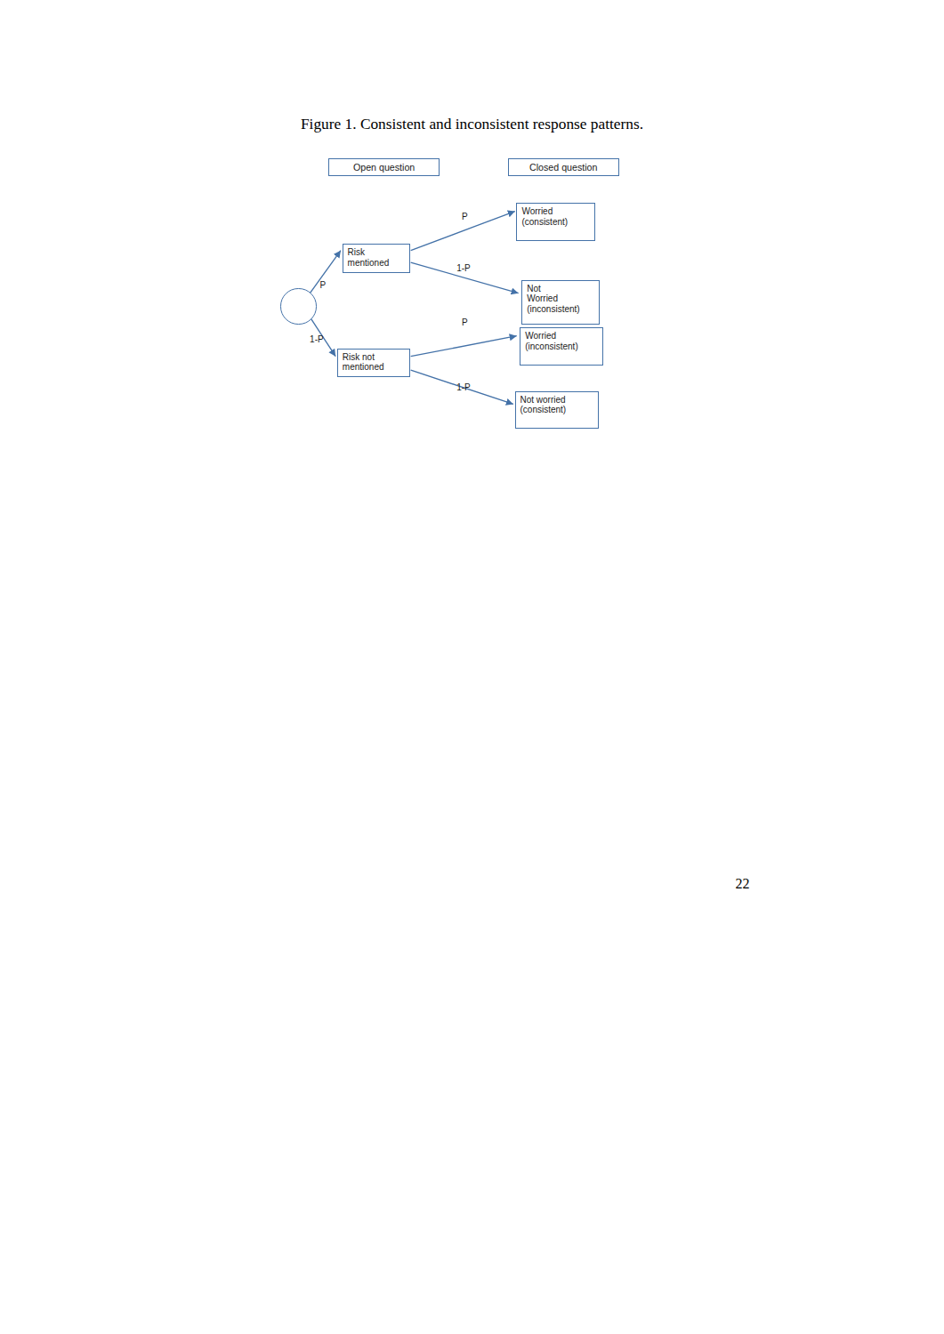Figure 1. Consistent and inconsistent response patterns.
Open question
Closed question
Risk
mentioned
Risk not
mentioned
Worried
(consistent)
Not
Worried
(inconsistent)
Worried
(inconsistent)
Not worried
(consistent)
P 1-P P 1-P P 1-P
22